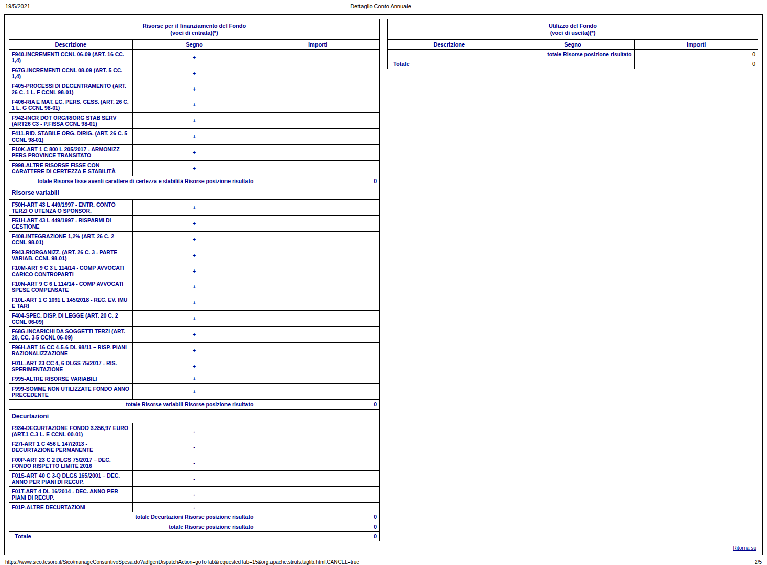19/5/2021
Dettaglio Conto Annuale
| Risorse per il finanziamento del Fondo (voci di entrata)(*) |
| --- |
| Descrizione | Segno | Importi |
| F940-INCREMENTI CCNL 06-09 (ART. 16 CC. 1,4) | + | |
| F67G-INCREMENTI CCNL 08-09 (ART. 5 CC. 1,4) | + | |
| F405-PROCESSI DI DECENTRAMENTO (ART. 26 C. 1 L. F CCNL 98-01) | + | |
| F406-RIA E MAT. EC. PERS. CESS. (ART. 26 C. 1 L. G CCNL 98-01) | + | |
| F942-INCR DOT ORG/RIORG STAB SERV (ART26 C3 - P.FISSA CCNL 98-01) | + | |
| F411-RID. STABILE ORG. DIRIG. (ART. 26 C. 5 CCNL 98-01) | + | |
| F10K-ART 1 C 800 L 205/2017 - ARMONIZZ PERS PROVINCE TRANSITATO | + | |
| F998-ALTRE RISORSE FISSE CON CARATTERE DI CERTEZZA E STABILITÀ | + | |
| totale Risorse fisse aventi carattere di certezza e stabilità Risorse posizione risultato | 0 |
| Risorse variabili | |
| F50H-ART 43 L 449/1997 - ENTR. CONTO TERZI O UTENZA O SPONSOR. | + | |
| F51H-ART 43 L 449/1997 - RISPARMI DI GESTIONE | + | |
| F408-INTEGRAZIONE 1,2% (ART. 26 C. 2 CCNL 98-01) | + | |
| F943-RIORGANIZZ. (ART. 26 C. 3 - PARTE VARIAB. CCNL 98-01) | + | |
| F10M-ART 9 C 3 L 114/14 - COMP AVVOCATI CARICO CONTROPARTI | + | |
| F10N-ART 9 C 6 L 114/14 - COMP AVVOCATI SPESE COMPENSATE | + | |
| F10L-ART 1 C 1091 L 145/2018 - REC. EV. IMU E TARI | + | |
| F404-SPEC. DISP. DI LEGGE (ART. 20 C. 2 CCNL 06-09) | + | |
| F68G-INCARICHI DA SOGGETTI TERZI (ART. 20, CC. 3-5 CCNL 06-09) | + | |
| F96H-ART 16 CC 4-5-6 DL 98/11 – RISP. PIANI RAZIONALIZZAZIONE | + | |
| F01L-ART 23 CC 4, 6 DLGS 75/2017 - RIS. SPERIMENTAZIONE | + | |
| F995-ALTRE RISORSE VARIABILI | + | |
| F999-SOMME NON UTILIZZATE FONDO ANNO PRECEDENTE | + | |
| totale Risorse variabili Risorse posizione risultato | 0 |
| Decurtazioni | |
| F934-DECURTAZIONE FONDO 3.356,97 EURO (ART.1 C.3 L. E CCNL 00-01) | - | |
| F27I-ART 1 C 456 L 147/2013 - DECURTAZIONE PERMANENTE | - | |
| F00P-ART 23 C 2 DLGS 75/2017 – DEC. FONDO RISPETTO LIMITE 2016 | - | |
| F01S-ART 40 C 3-Q DLGS 165/2001 – DEC. ANNO PER PIANI DI RECUP. | - | |
| F01T-ART 4 DL 16/2014 - DEC. ANNO PER PIANI DI RECUP. | - | |
| F01P-ALTRE DECURTAZIONI | - | |
| totale Decurtazioni Risorse posizione risultato | 0 |
| totale Risorse posizione risultato | 0 |
| Totale | 0 |
| Utilizzo del Fondo (voci di uscita)(*) |
| --- |
| Descrizione | Segno | Importi |
| totale Risorse posizione risultato | 0 |
| Totale | 0 |
Ritorna su
https://www.sico.tesoro.it/Sico/manageConsuntivoSpesa.do?adfgenDispatchAction=goToTab&requestedTab=15&org.apache.struts.taglib.html.CANCEL=true
2/5